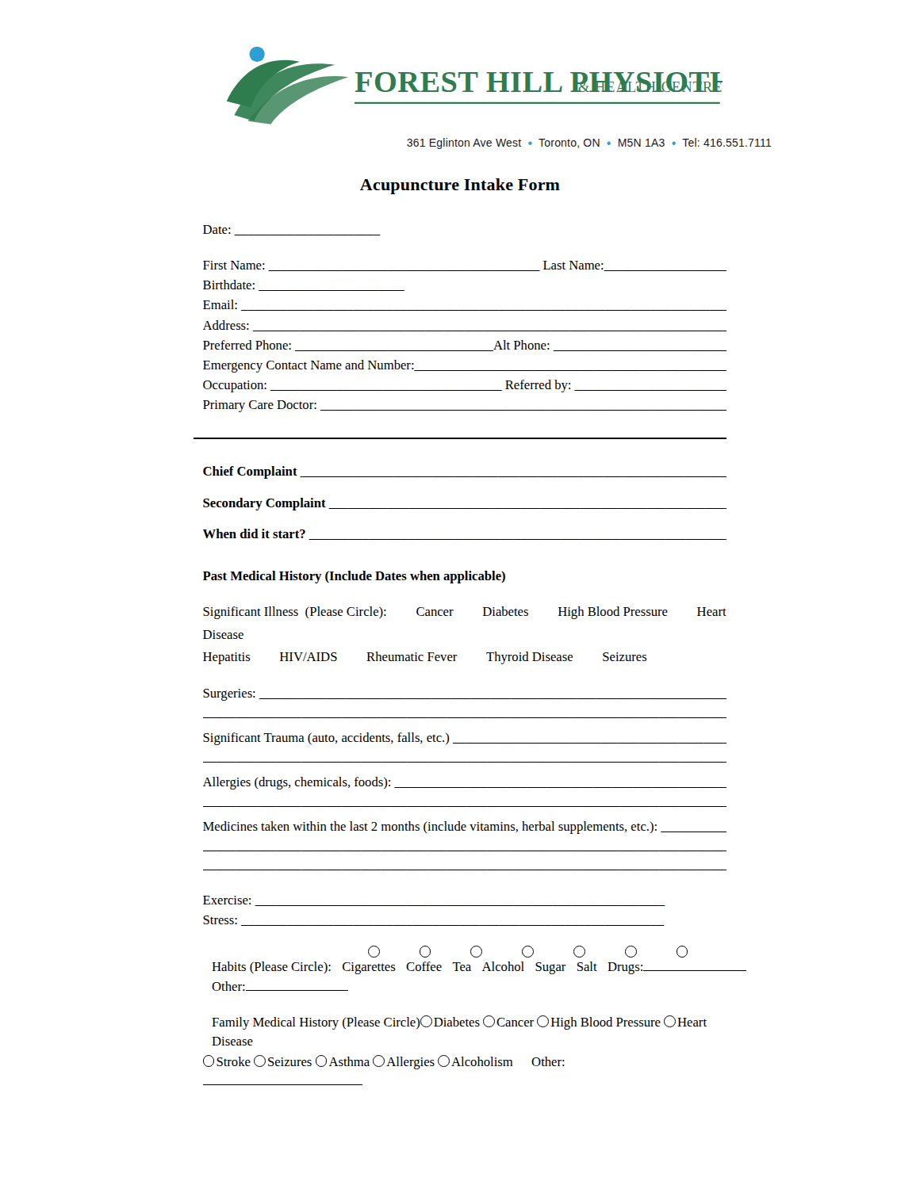FOREST HILL PHYSIOTHERAPY & HEALTH CENTRE
361 Eglinton Ave West • Toronto, ON • M5N 1A3 • Tel: 416.551.7111
Acupuncture Intake Form
Date: ______________________
First Name: _________________________________________ Last Name:_______________________________________
Birthdate: ______________________
Email: ______________________________________________________________________________________________
Address: ____________________________________________________________________________________________
Preferred Phone: ______________________________Alt Phone: ___________________________________
Emergency Contact Name and Number:_______________________________________________________________
Occupation: ___________________________________ Referred by: ______________________________________
Primary Care Doctor: _________________________________________________________________________________
Chief Complaint ______________________________________________________________________________________
Secondary Complaint _________________________________________________________________________________
When did it start? ____________________________________________________________________________________
Past Medical History (Include Dates when applicable)
Significant Illness (Please Circle): Cancer Diabetes High Blood Pressure Heart Disease
Hepatitis HIV/AIDS Rheumatic Fever Thyroid Disease Seizures
Surgeries: ____________________________________________________________________________________________
_______________________________________________________________________________________________________
Significant Trauma (auto, accidents, falls, etc.) ______________________________________________________
_______________________________________________________________________________________________________
Allergies (drugs, chemicals, foods): ________________________________________________________________
_______________________________________________________________________________________________________
Medicines taken within the last 2 months (include vitamins, herbal supplements, etc.): ____________
_______________________________________________________________________________________________________
_______________________________________________________________________________________________________
Exercise: ______________________________________________________________
Stress: ________________________________________________________________
Habits (Please Circle): Cigarettes Coffee Tea Alcohol Sugar Salt Drugs:
Other:
Family Medical History (Please Circle) Diabetes Cancer High Blood Pressure Heart Disease
Stroke Seizures Asthma Allergies Alcoholism Other: